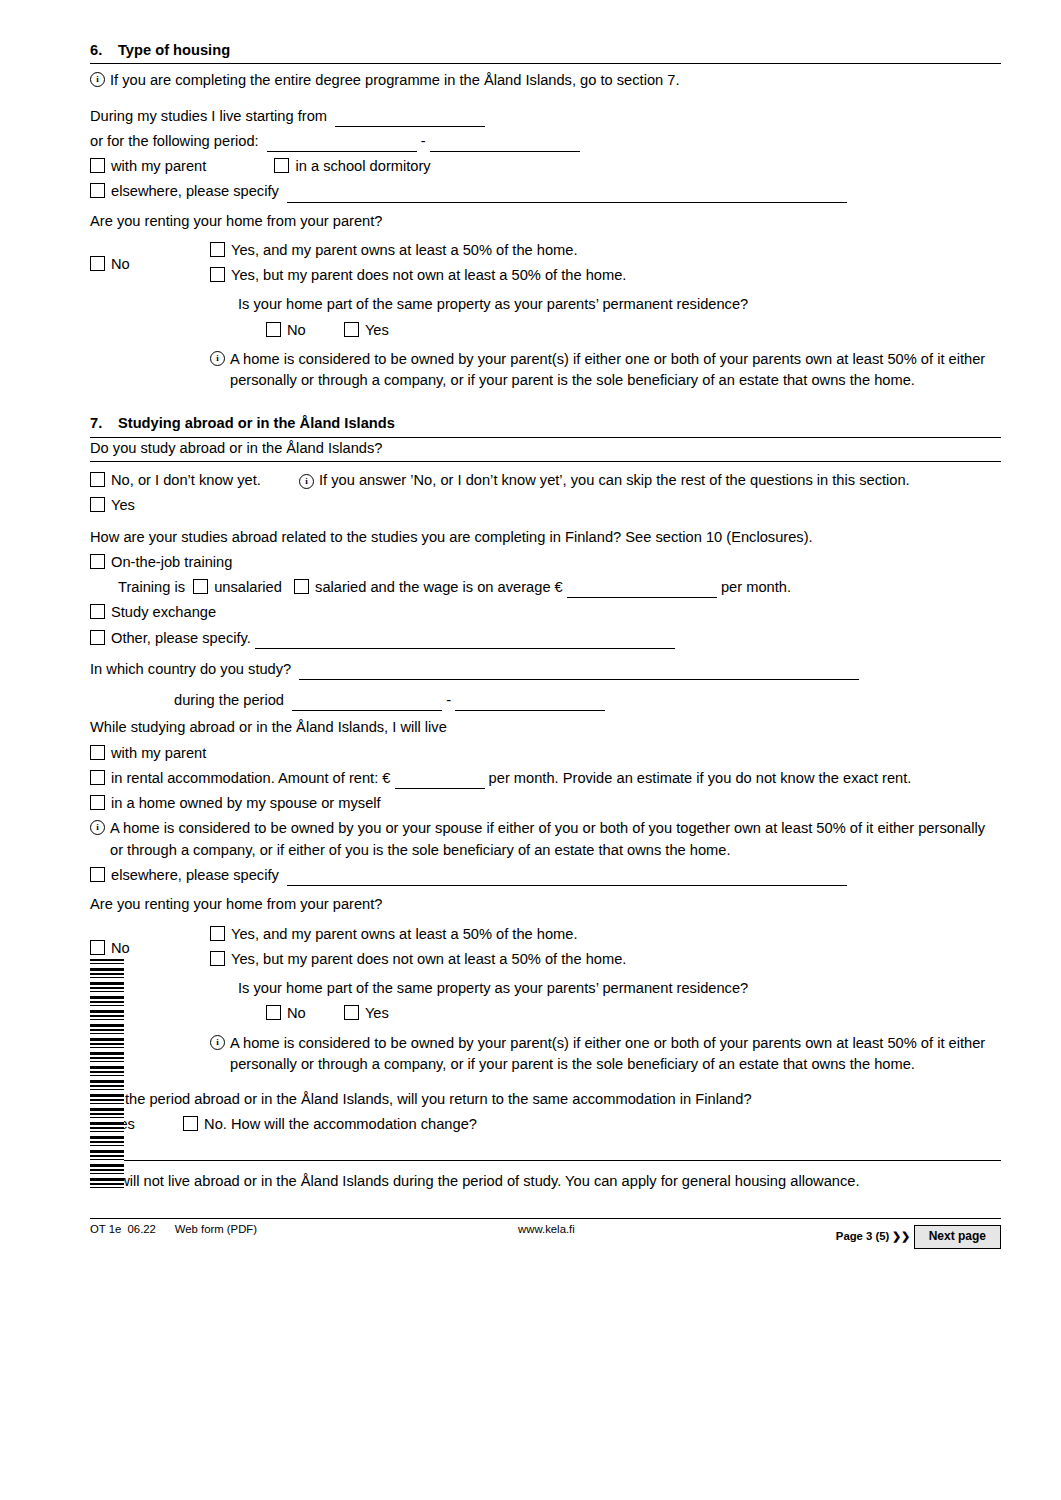6. Type of housing
i If you are completing the entire degree programme in the Åland Islands, go to section 7.
During my studies I live starting from
or for the following period: -
with my parent in a school dormitory
elsewhere, please specify
Are you renting your home from your parent?
No
Yes, and my parent owns at least a 50% of the home.
Yes, but my parent does not own at least a 50% of the home.
Is your home part of the same property as your parents’ permanent residence?
No Yes
i A home is considered to be owned by your parent(s) if either one or both of your parents own at least 50% of it either personally or through a company, or if your parent is the sole beneficiary of an estate that owns the home.
7. Studying abroad or in the Åland Islands
Do you study abroad or in the Åland Islands?
No, or I don’t know yet. i If you answer ’No, or I don’t know yet’, you can skip the rest of the questions in this section.
Yes
How are your studies abroad related to the studies you are completing in Finland? See section 10 (Enclosures).
On-the-job training
Training is unsalaried salaried and the wage is on average € per month.
Study exchange
Other, please specify.
In which country do you study?
during the period -
While studying abroad or in the Åland Islands, I will live
with my parent
in rental accommodation. Amount of rent: € per month. Provide an estimate if you do not know the exact rent.
in a home owned by my spouse or myself
i A home is considered to be owned by you or your spouse if either of you or both of you together own at least 50% of it either personally or through a company, or if either of you is the sole beneficiary of an estate that owns the home.
elsewhere, please specify
Are you renting your home from your parent?
No
Yes, and my parent owns at least a 50% of the home.
Yes, but my parent does not own at least a 50% of the home.
Is your home part of the same property as your parents’ permanent residence?
No Yes
i A home is considered to be owned by your parent(s) if either one or both of your parents own at least 50% of it either personally or through a company, or if your parent is the sole beneficiary of an estate that owns the home.
After the period abroad or in the Åland Islands, will you return to the same accommodation in Finland?
Yes No. How will the accommodation change?
I will not live abroad or in the Åland Islands during the period of study. You can apply for general housing allowance.
OT 1e 06.22 Web form (PDF)
www.kela.fi
Page 3 (5) ❯❯
Next page